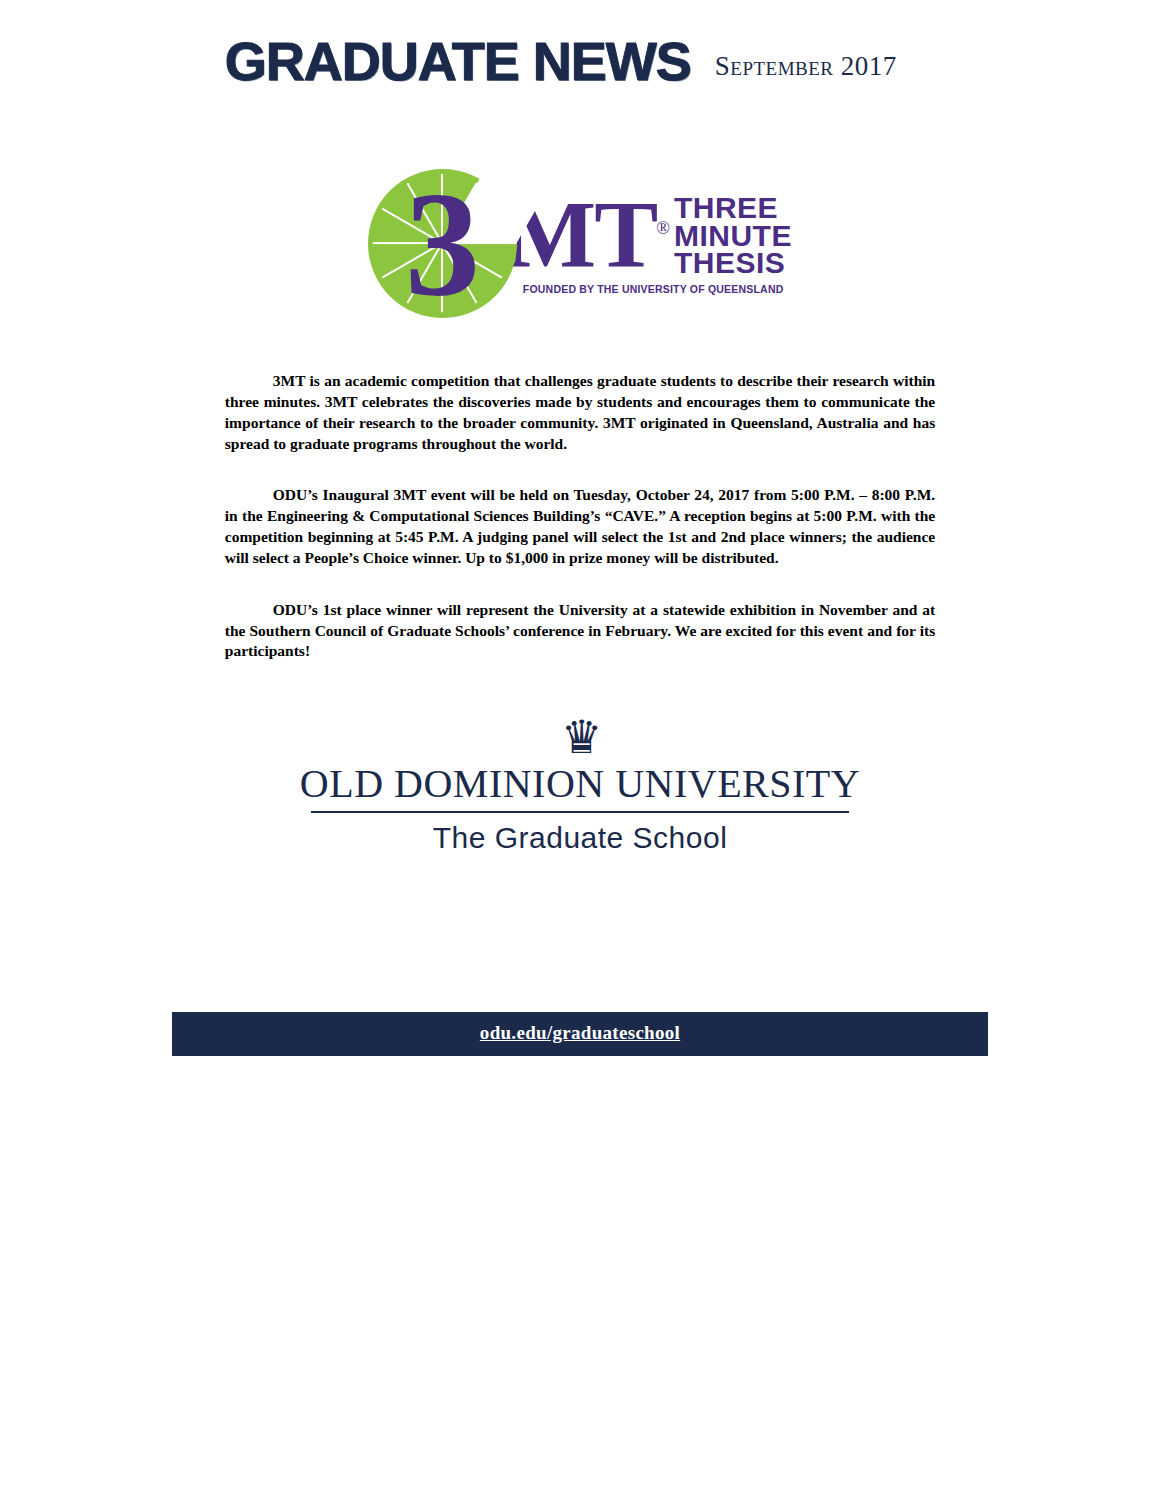Graduate News
September 2017
3
MT®
THREE
MINUTE
THESIS
FOUNDED BY THE UNIVERSITY OF QUEENSLAND
3MT is an academic competition that challenges graduate students to describe their research within three minutes. 3MT celebrates the discoveries made by students and encourages them to communicate the importance of their research to the broader community. 3MT originated in Queensland, Australia and has spread to graduate programs throughout the world.
ODU’s Inaugural 3MT event will be held on Tuesday, October 24, 2017 from 5:00 P.M. – 8:00 P.M. in the Engineering & Computational Sciences Building’s “CAVE.” A reception begins at 5:00 P.M. with the competition beginning at 5:45 P.M. A judging panel will select the 1st and 2nd place winners; the audience will select a People’s Choice winner. Up to $1,000 in prize money will be distributed.
ODU’s 1st place winner will represent the University at a statewide exhibition in November and at the Southern Council of Graduate Schools’ conference in February. We are excited for this event and for its participants!
♛
Old Dominion University
The Graduate School
odu.edu/graduateschool